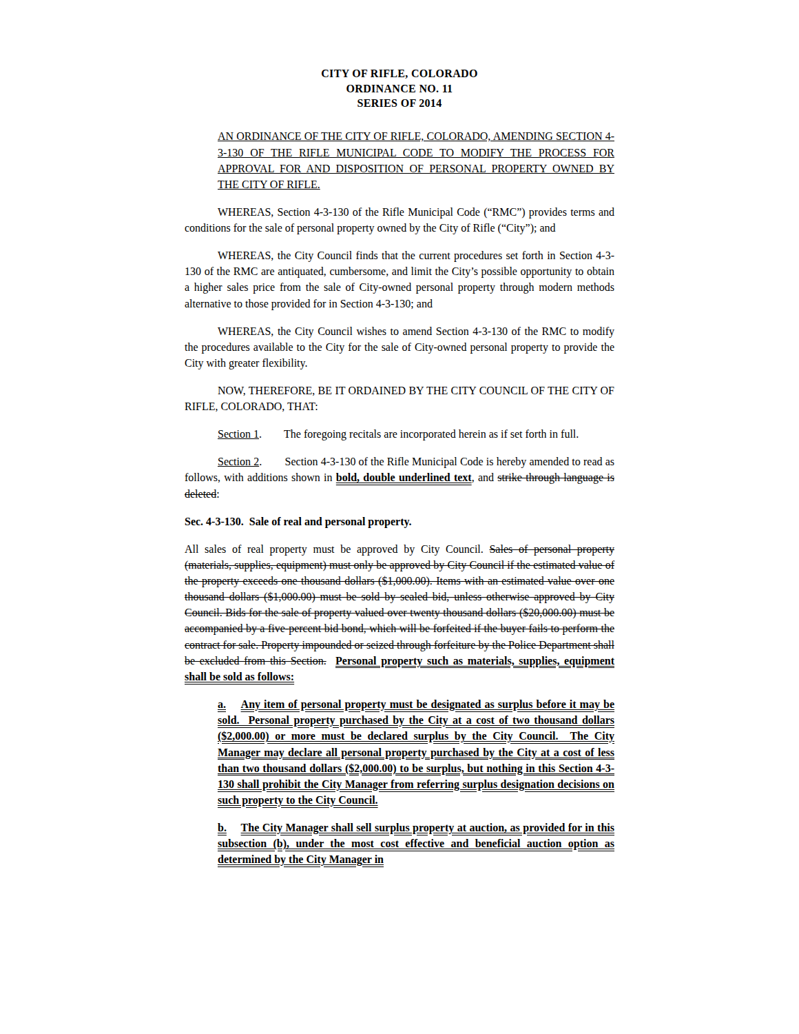CITY OF RIFLE, COLORADO
ORDINANCE NO. 11
SERIES OF 2014
AN ORDINANCE OF THE CITY OF RIFLE, COLORADO, AMENDING SECTION 4-3-130 OF THE RIFLE MUNICIPAL CODE TO MODIFY THE PROCESS FOR APPROVAL FOR AND DISPOSITION OF PERSONAL PROPERTY OWNED BY THE CITY OF RIFLE.
WHEREAS, Section 4-3-130 of the Rifle Municipal Code (“RMC”) provides terms and conditions for the sale of personal property owned by the City of Rifle (“City”); and
WHEREAS, the City Council finds that the current procedures set forth in Section 4-3-130 of the RMC are antiquated, cumbersome, and limit the City’s possible opportunity to obtain a higher sales price from the sale of City-owned personal property through modern methods alternative to those provided for in Section 4-3-130; and
WHEREAS, the City Council wishes to amend Section 4-3-130 of the RMC to modify the procedures available to the City for the sale of City-owned personal property to provide the City with greater flexibility.
NOW, THEREFORE, BE IT ORDAINED BY THE CITY COUNCIL OF THE CITY OF RIFLE, COLORADO, THAT:
Section 1. The foregoing recitals are incorporated herein as if set forth in full.
Section 2. Section 4-3-130 of the Rifle Municipal Code is hereby amended to read as follows, with additions shown in bold, double underlined text, and strike through language is deleted:
Sec. 4-3-130. Sale of real and personal property.
All sales of real property must be approved by City Council. Sales of personal property (materials, supplies, equipment) must only be approved by City Council if the estimated value of the property exceeds one thousand dollars ($1,000.00). Items with an estimated value over one thousand dollars ($1,000.00) must be sold by sealed bid, unless otherwise approved by City Council. Bids for the sale of property valued over twenty thousand dollars ($20,000.00) must be accompanied by a five-percent bid bond, which will be forfeited if the buyer fails to perform the contract for sale. Property impounded or seized through forfeiture by the Police Department shall be excluded from this Section. Personal property such as materials, supplies, equipment shall be sold as follows:
a. Any item of personal property must be designated as surplus before it may be sold. Personal property purchased by the City at a cost of two thousand dollars ($2,000.00) or more must be declared surplus by the City Council. The City Manager may declare all personal property purchased by the City at a cost of less than two thousand dollars ($2,000.00) to be surplus, but nothing in this Section 4-3-130 shall prohibit the City Manager from referring surplus designation decisions on such property to the City Council.
b. The City Manager shall sell surplus property at auction, as provided for in this subsection (b), under the most cost effective and beneficial auction option as determined by the City Manager in